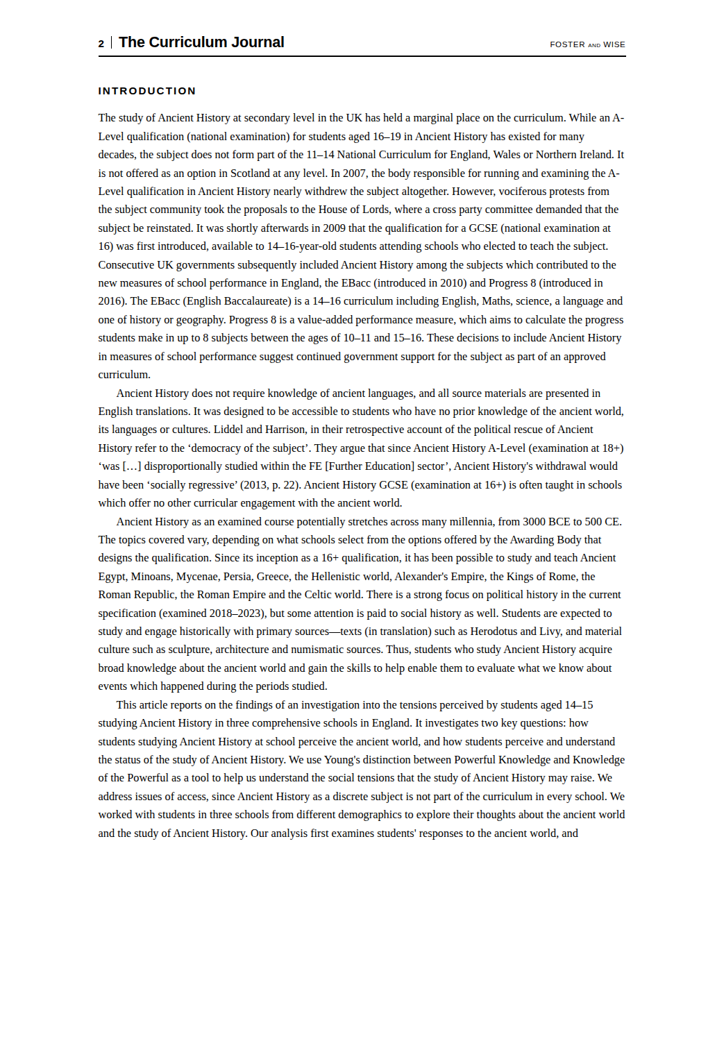2 The Curriculum Journal
FOSTER and WISE
INTRODUCTION
The study of Ancient History at secondary level in the UK has held a marginal place on the curriculum. While an A-Level qualification (national examination) for students aged 16–19 in Ancient History has existed for many decades, the subject does not form part of the 11–14 National Curriculum for England, Wales or Northern Ireland. It is not offered as an option in Scotland at any level. In 2007, the body responsible for running and examining the A-Level qualification in Ancient History nearly withdrew the subject altogether. However, vociferous protests from the subject community took the proposals to the House of Lords, where a cross party committee demanded that the subject be reinstated. It was shortly afterwards in 2009 that the qualification for a GCSE (national examination at 16) was first introduced, available to 14–16-year-old students attending schools who elected to teach the subject. Consecutive UK governments subsequently included Ancient History among the subjects which contributed to the new measures of school performance in England, the EBacc (introduced in 2010) and Progress 8 (introduced in 2016). The EBacc (English Baccalaureate) is a 14–16 curriculum including English, Maths, science, a language and one of history or geography. Progress 8 is a value-added performance measure, which aims to calculate the progress students make in up to 8 subjects between the ages of 10–11 and 15–16. These decisions to include Ancient History in measures of school performance suggest continued government support for the subject as part of an approved curriculum.
Ancient History does not require knowledge of ancient languages, and all source materials are presented in English translations. It was designed to be accessible to students who have no prior knowledge of the ancient world, its languages or cultures. Liddel and Harrison, in their retrospective account of the political rescue of Ancient History refer to the ‘democracy of the subject’. They argue that since Ancient History A-Level (examination at 18+) ‘was […] disproportionally studied within the FE [Further Education] sector’, Ancient History's withdrawal would have been ‘socially regressive’ (2013, p. 22). Ancient History GCSE (examination at 16+) is often taught in schools which offer no other curricular engagement with the ancient world.
Ancient History as an examined course potentially stretches across many millennia, from 3000 BCE to 500 CE. The topics covered vary, depending on what schools select from the options offered by the Awarding Body that designs the qualification. Since its inception as a 16+ qualification, it has been possible to study and teach Ancient Egypt, Minoans, Mycenae, Persia, Greece, the Hellenistic world, Alexander's Empire, the Kings of Rome, the Roman Republic, the Roman Empire and the Celtic world. There is a strong focus on political history in the current specification (examined 2018–2023), but some attention is paid to social history as well. Students are expected to study and engage historically with primary sources—texts (in translation) such as Herodotus and Livy, and material culture such as sculpture, architecture and numismatic sources. Thus, students who study Ancient History acquire broad knowledge about the ancient world and gain the skills to help enable them to evaluate what we know about events which happened during the periods studied.
This article reports on the findings of an investigation into the tensions perceived by students aged 14–15 studying Ancient History in three comprehensive schools in England. It investigates two key questions: how students studying Ancient History at school perceive the ancient world, and how students perceive and understand the status of the study of Ancient History. We use Young's distinction between Powerful Knowledge and Knowledge of the Powerful as a tool to help us understand the social tensions that the study of Ancient History may raise. We address issues of access, since Ancient History as a discrete subject is not part of the curriculum in every school. We worked with students in three schools from different demographics to explore their thoughts about the ancient world and the study of Ancient History. Our analysis first examines students' responses to the ancient world, and